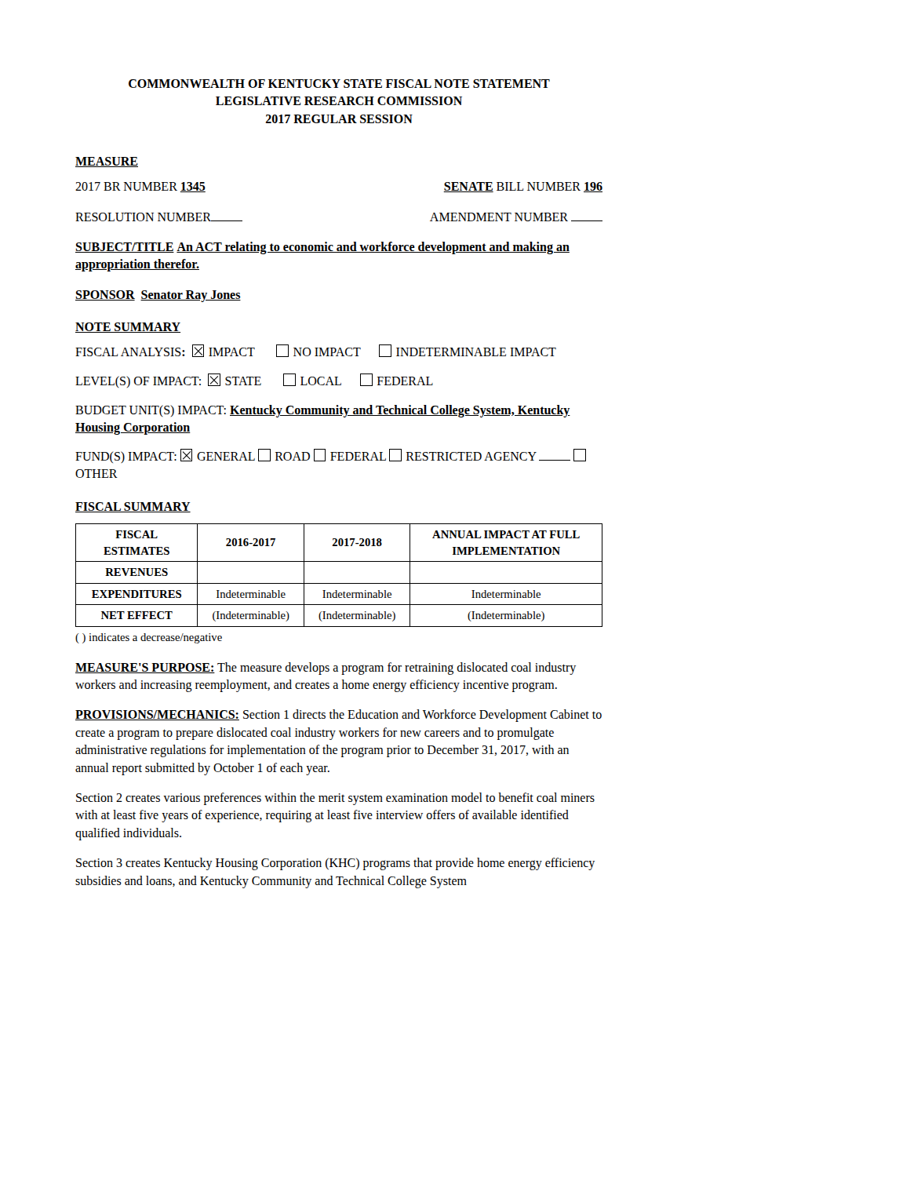COMMONWEALTH OF KENTUCKY STATE FISCAL NOTE STATEMENT
LEGISLATIVE RESEARCH COMMISSION
2017 REGULAR SESSION
MEASURE
2017 BR NUMBER 1345 SENATE BILL NUMBER 196
RESOLUTION NUMBER AMENDMENT NUMBER
SUBJECT/TITLE An ACT relating to economic and workforce development and making an appropriation therefor.
SPONSOR Senator Ray Jones
NOTE SUMMARY
FISCAL ANALYSIS: IMPACT NO IMPACT INDETERMINABLE IMPACT
LEVEL(S) OF IMPACT: STATE LOCAL FEDERAL
BUDGET UNIT(S) IMPACT: Kentucky Community and Technical College System, Kentucky Housing Corporation
FUND(S) IMPACT: GENERAL ROAD FEDERAL RESTRICTED AGENCY OTHER
FISCAL SUMMARY
| FISCAL ESTIMATES | 2016-2017 | 2017-2018 | ANNUAL IMPACT AT FULL IMPLEMENTATION |
| --- | --- | --- | --- |
| REVENUES | | | |
| EXPENDITURES | Indeterminable | Indeterminable | Indeterminable |
| NET EFFECT | (Indeterminable) | (Indeterminable) | (Indeterminable) |
( ) indicates a decrease/negative
MEASURE'S PURPOSE: The measure develops a program for retraining dislocated coal industry workers and increasing reemployment, and creates a home energy efficiency incentive program.
PROVISIONS/MECHANICS: Section 1 directs the Education and Workforce Development Cabinet to create a program to prepare dislocated coal industry workers for new careers and to promulgate administrative regulations for implementation of the program prior to December 31, 2017, with an annual report submitted by October 1 of each year.
Section 2 creates various preferences within the merit system examination model to benefit coal miners with at least five years of experience, requiring at least five interview offers of available identified qualified individuals.
Section 3 creates Kentucky Housing Corporation (KHC) programs that provide home energy efficiency subsidies and loans, and Kentucky Community and Technical College System